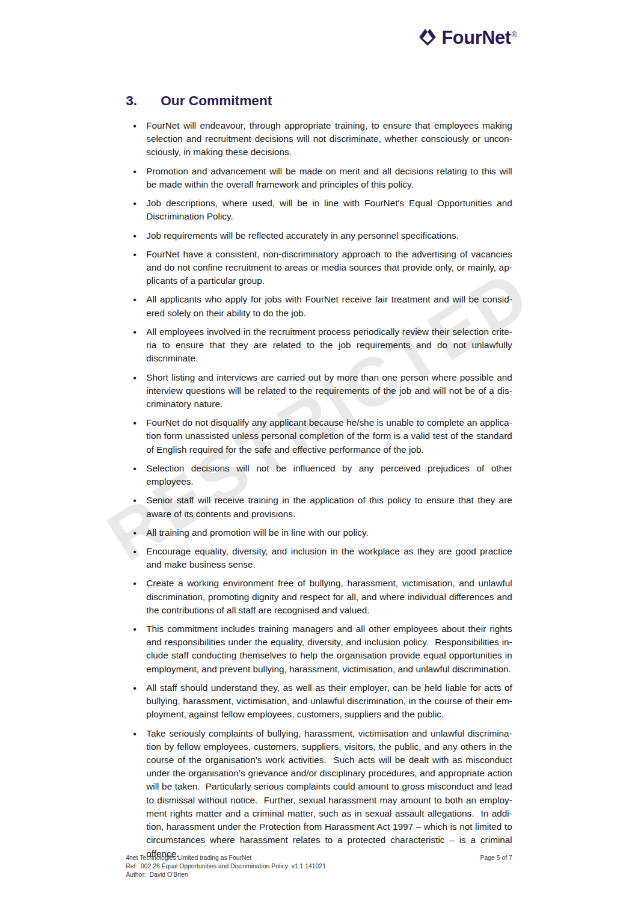FourNet®
RESTRICTED
3. Our Commitment
FourNet will endeavour, through appropriate training, to ensure that employees making selection and recruitment decisions will not discriminate, whether consciously or unconsciously, in making these decisions.
Promotion and advancement will be made on merit and all decisions relating to this will be made within the overall framework and principles of this policy.
Job descriptions, where used, will be in line with FourNet's Equal Opportunities and Discrimination Policy.
Job requirements will be reflected accurately in any personnel specifications.
FourNet have a consistent, non-discriminatory approach to the advertising of vacancies and do not confine recruitment to areas or media sources that provide only, or mainly, applicants of a particular group.
All applicants who apply for jobs with FourNet receive fair treatment and will be considered solely on their ability to do the job.
All employees involved in the recruitment process periodically review their selection criteria to ensure that they are related to the job requirements and do not unlawfully discriminate.
Short listing and interviews are carried out by more than one person where possible and interview questions will be related to the requirements of the job and will not be of a discriminatory nature.
FourNet do not disqualify any applicant because he/she is unable to complete an application form unassisted unless personal completion of the form is a valid test of the standard of English required for the safe and effective performance of the job.
Selection decisions will not be influenced by any perceived prejudices of other employees.
Senior staff will receive training in the application of this policy to ensure that they are aware of its contents and provisions.
All training and promotion will be in line with our policy.
Encourage equality, diversity, and inclusion in the workplace as they are good practice and make business sense.
Create a working environment free of bullying, harassment, victimisation, and unlawful discrimination, promoting dignity and respect for all, and where individual differences and the contributions of all staff are recognised and valued.
This commitment includes training managers and all other employees about their rights and responsibilities under the equality, diversity, and inclusion policy. Responsibilities include staff conducting themselves to help the organisation provide equal opportunities in employment, and prevent bullying, harassment, victimisation, and unlawful discrimination.
All staff should understand they, as well as their employer, can be held liable for acts of bullying, harassment, victimisation, and unlawful discrimination, in the course of their employment, against fellow employees, customers, suppliers and the public.
Take seriously complaints of bullying, harassment, victimisation and unlawful discrimination by fellow employees, customers, suppliers, visitors, the public, and any others in the course of the organisation’s work activities. Such acts will be dealt with as misconduct under the organisation’s grievance and/or disciplinary procedures, and appropriate action will be taken. Particularly serious complaints could amount to gross misconduct and lead to dismissal without notice. Further, sexual harassment may amount to both an employment rights matter and a criminal matter, such as in sexual assault allegations. In addition, harassment under the Protection from Harassment Act 1997 – which is not limited to circumstances where harassment relates to a protected characteristic – is a criminal offence.
4net Technologies Limited trading as FourNet
Ref: 002 26 Equal Opportunities and Discrimination Policy v1.1 141021
Author: David O’Brien
Page 5 of 7